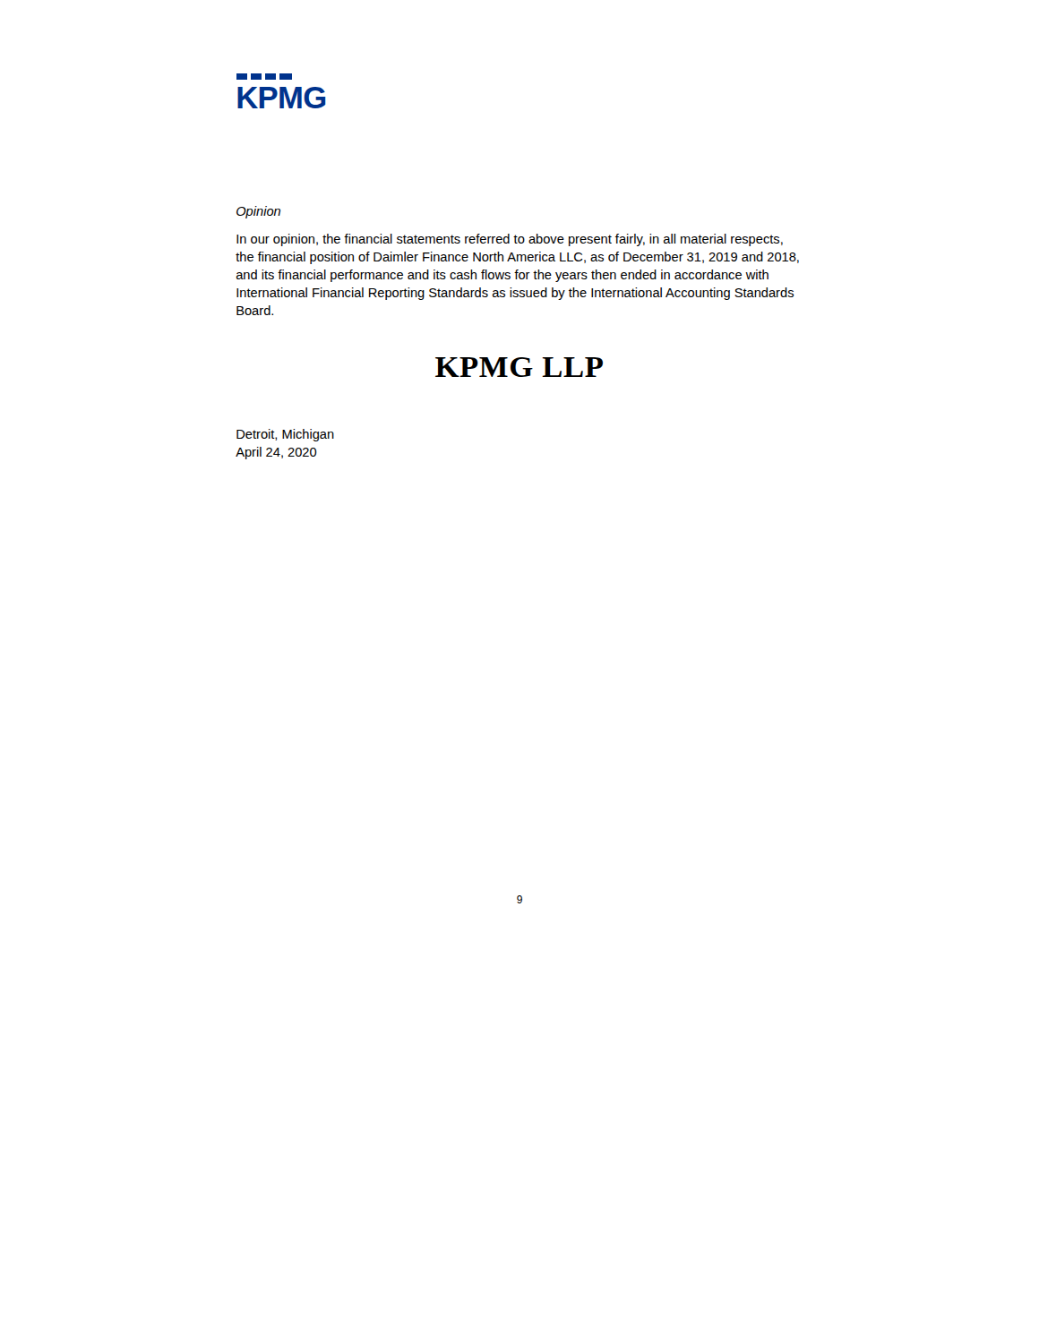KPMG
Opinion
In our opinion, the financial statements referred to above present fairly, in all material respects, the financial position of Daimler Finance North America LLC, as of December 31, 2019 and 2018, and its financial performance and its cash flows for the years then ended in accordance with International Financial Reporting Standards as issued by the International Accounting Standards Board.
KPMG LLP
Detroit, Michigan
April 24, 2020
9